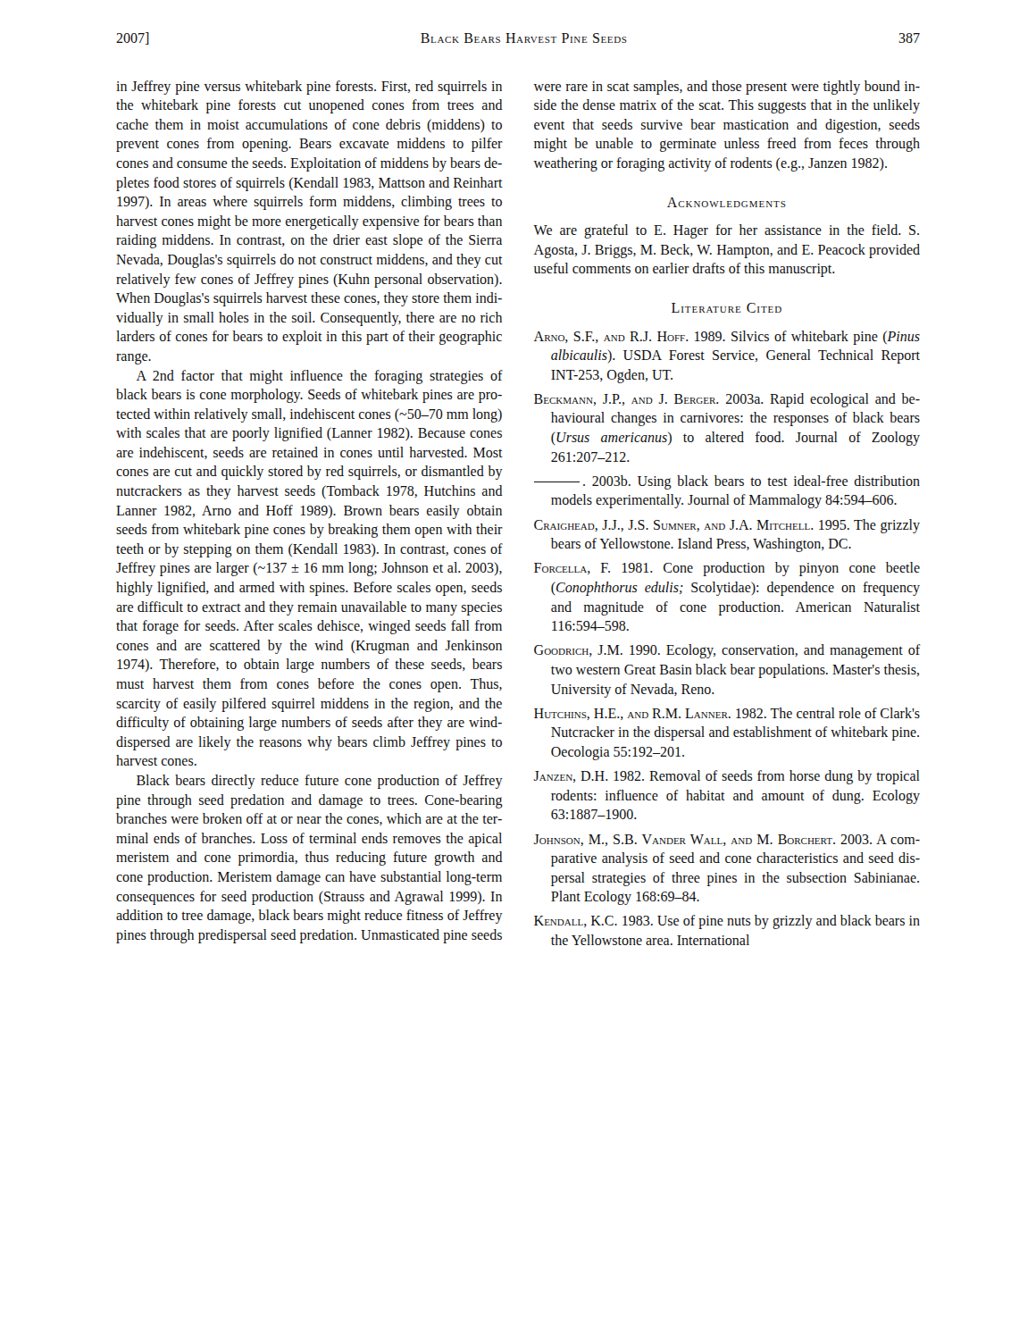2007] Black Bears Harvest Pine Seeds 387
in Jeffrey pine versus whitebark pine forests. First, red squirrels in the whitebark pine forests cut unopened cones from trees and cache them in moist accumulations of cone debris (middens) to prevent cones from opening. Bears excavate middens to pilfer cones and consume the seeds. Exploitation of middens by bears depletes food stores of squirrels (Kendall 1983, Mattson and Reinhart 1997). In areas where squirrels form middens, climbing trees to harvest cones might be more energetically expensive for bears than raiding middens. In contrast, on the drier east slope of the Sierra Nevada, Douglas's squirrels do not construct middens, and they cut relatively few cones of Jeffrey pines (Kuhn personal observation). When Douglas's squirrels harvest these cones, they store them individually in small holes in the soil. Consequently, there are no rich larders of cones for bears to exploit in this part of their geographic range.
A 2nd factor that might influence the foraging strategies of black bears is cone morphology. Seeds of whitebark pines are protected within relatively small, indehiscent cones (~50–70 mm long) with scales that are poorly lignified (Lanner 1982). Because cones are indehiscent, seeds are retained in cones until harvested. Most cones are cut and quickly stored by red squirrels, or dismantled by nutcrackers as they harvest seeds (Tomback 1978, Hutchins and Lanner 1982, Arno and Hoff 1989). Brown bears easily obtain seeds from whitebark pine cones by breaking them open with their teeth or by stepping on them (Kendall 1983). In contrast, cones of Jeffrey pines are larger (~137 ± 16 mm long; Johnson et al. 2003), highly lignified, and armed with spines. Before scales open, seeds are difficult to extract and they remain unavailable to many species that forage for seeds. After scales dehisce, winged seeds fall from cones and are scattered by the wind (Krugman and Jenkinson 1974). Therefore, to obtain large numbers of these seeds, bears must harvest them from cones before the cones open. Thus, scarcity of easily pilfered squirrel middens in the region, and the difficulty of obtaining large numbers of seeds after they are wind-dispersed are likely the reasons why bears climb Jeffrey pines to harvest cones.
Black bears directly reduce future cone production of Jeffrey pine through seed predation and damage to trees. Cone-bearing branches were broken off at or near the cones, which are at the terminal ends of branches. Loss of terminal ends removes the apical meristem and cone primordia, thus reducing future growth and cone production. Meristem damage can have substantial long-term consequences for seed production (Strauss and Agrawal 1999). In addition to tree damage, black bears might reduce fitness of Jeffrey pines through predispersal seed predation. Unmasticated pine seeds were rare in scat samples, and those present were tightly bound inside the dense matrix of the scat. This suggests that in the unlikely event that seeds survive bear mastication and digestion, seeds might be unable to germinate unless freed from feces through weathering or foraging activity of rodents (e.g., Janzen 1982).
Acknowledgments
We are grateful to E. Hager for her assistance in the field. S. Agosta, J. Briggs, M. Beck, W. Hampton, and E. Peacock provided useful comments on earlier drafts of this manuscript.
Literature Cited
Arno, S.F., and R.J. Hoff. 1989. Silvics of whitebark pine (Pinus albicaulis). USDA Forest Service, General Technical Report INT-253, Ogden, UT.
Beckmann, J.P., and J. Berger. 2003a. Rapid ecological and behavioural changes in carnivores: the responses of black bears (Ursus americanus) to altered food. Journal of Zoology 261:207–212.
. 2003b. Using black bears to test ideal-free distribution models experimentally. Journal of Mammalogy 84:594–606.
Craighead, J.J., J.S. Sumner, and J.A. Mitchell. 1995. The grizzly bears of Yellowstone. Island Press, Washington, DC.
Forcella, F. 1981. Cone production by pinyon cone beetle (Conophthorus edulis; Scolytidae): dependence on frequency and magnitude of cone production. American Naturalist 116:594–598.
Goodrich, J.M. 1990. Ecology, conservation, and management of two western Great Basin black bear populations. Master's thesis, University of Nevada, Reno.
Hutchins, H.E., and R.M. Lanner. 1982. The central role of Clark's Nutcracker in the dispersal and establishment of whitebark pine. Oecologia 55:192–201.
Janzen, D.H. 1982. Removal of seeds from horse dung by tropical rodents: influence of habitat and amount of dung. Ecology 63:1887–1900.
Johnson, M., S.B. Vander Wall, and M. Borchert. 2003. A comparative analysis of seed and cone characteristics and seed dispersal strategies of three pines in the subsection Sabinianae. Plant Ecology 168:69–84.
Kendall, K.C. 1983. Use of pine nuts by grizzly and black bears in the Yellowstone area. International